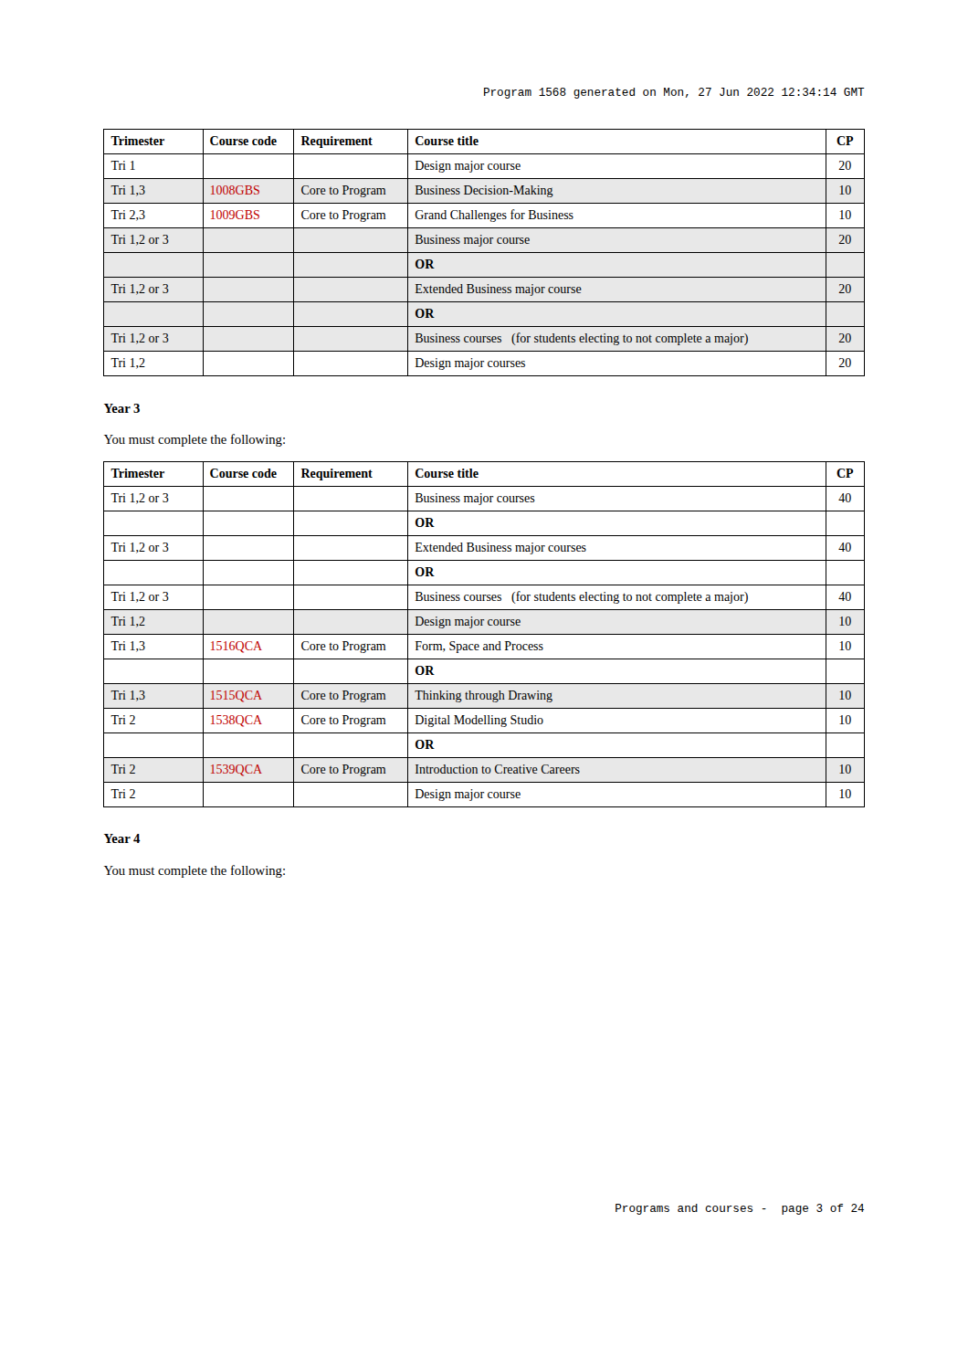Program 1568 generated on Mon, 27 Jun 2022 12:34:14 GMT
| Trimester | Course code | Requirement | Course title | CP |
| --- | --- | --- | --- | --- |
| Tri 1 | | | Design major course | 20 |
| Tri 1,3 | 1008GBS | Core to Program | Business Decision-Making | 10 |
| Tri 2,3 | 1009GBS | Core to Program | Grand Challenges for Business | 10 |
| Tri 1,2 or 3 | | | Business major course | 20 |
| | | | OR | |
| Tri 1,2 or 3 | | | Extended Business major course | 20 |
| | | | OR | |
| Tri 1,2 or 3 | | | Business courses (for students electing to not complete a major) | 20 |
| Tri 1,2 | | | Design major courses | 20 |
Year 3
You must complete the following:
| Trimester | Course code | Requirement | Course title | CP |
| --- | --- | --- | --- | --- |
| Tri 1,2 or 3 | | | Business major courses | 40 |
| | | | OR | |
| Tri 1,2 or 3 | | | Extended Business major courses | 40 |
| | | | OR | |
| Tri 1,2 or 3 | | | Business courses (for students electing to not complete a major) | 40 |
| Tri 1,2 | | | Design major course | 10 |
| Tri 1,3 | 1516QCA | Core to Program | Form, Space and Process | 10 |
| | | | OR | |
| Tri 1,3 | 1515QCA | Core to Program | Thinking through Drawing | 10 |
| Tri 2 | 1538QCA | Core to Program | Digital Modelling Studio | 10 |
| | | | OR | |
| Tri 2 | 1539QCA | Core to Program | Introduction to Creative Careers | 10 |
| Tri 2 | | | Design major course | 10 |
Year 4
You must complete the following:
Programs and courses - page 3 of 24